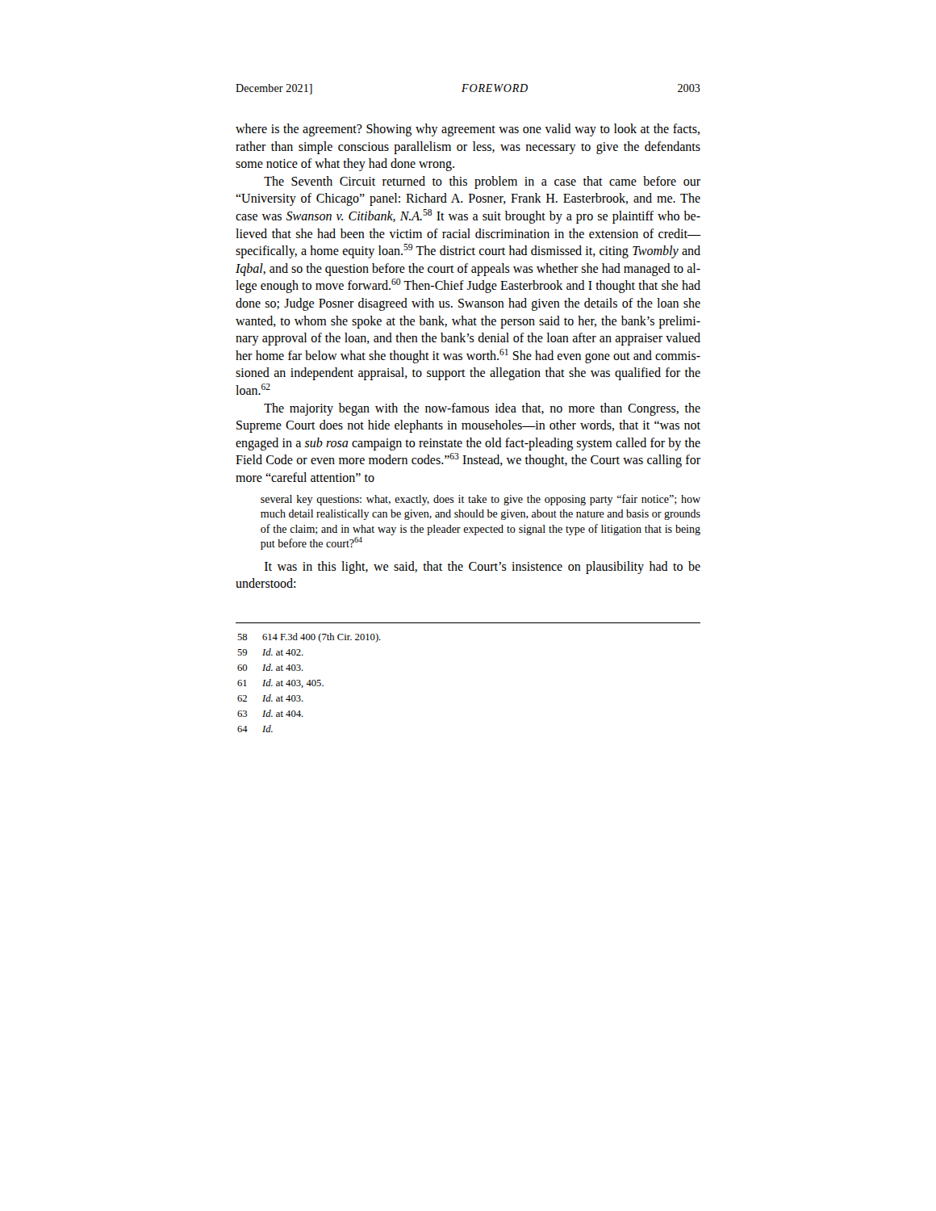December 2021] FOREWORD 2003
where is the agreement? Showing why agreement was one valid way to look at the facts, rather than simple conscious parallelism or less, was necessary to give the defendants some notice of what they had done wrong.
The Seventh Circuit returned to this problem in a case that came before our “University of Chicago” panel: Richard A. Posner, Frank H. Easterbrook, and me. The case was Swanson v. Citibank, N.A.58 It was a suit brought by a pro se plaintiff who believed that she had been the victim of racial discrimination in the extension of credit—specifically, a home equity loan.59 The district court had dismissed it, citing Twombly and Iqbal, and so the question before the court of appeals was whether she had managed to allege enough to move forward.60 Then-Chief Judge Easterbrook and I thought that she had done so; Judge Posner disagreed with us. Swanson had given the details of the loan she wanted, to whom she spoke at the bank, what the person said to her, the bank’s preliminary approval of the loan, and then the bank’s denial of the loan after an appraiser valued her home far below what she thought it was worth.61 She had even gone out and commissioned an independent appraisal, to support the allegation that she was qualified for the loan.62
The majority began with the now-famous idea that, no more than Congress, the Supreme Court does not hide elephants in mouseholes—in other words, that it “was not engaged in a sub rosa campaign to reinstate the old fact-pleading system called for by the Field Code or even more modern codes.”63 Instead, we thought, the Court was calling for more “careful attention” to
several key questions: what, exactly, does it take to give the opposing party “fair notice”; how much detail realistically can be given, and should be given, about the nature and basis or grounds of the claim; and in what way is the pleader expected to signal the type of litigation that is being put before the court?64
It was in this light, we said, that the Court’s insistence on plausibility had to be understood:
58614 F.3d 400 (7th Cir. 2010).
59 Id. at 402.
60 Id. at 403.
61 Id. at 403, 405.
62 Id. at 403.
63 Id. at 404.
64 Id.